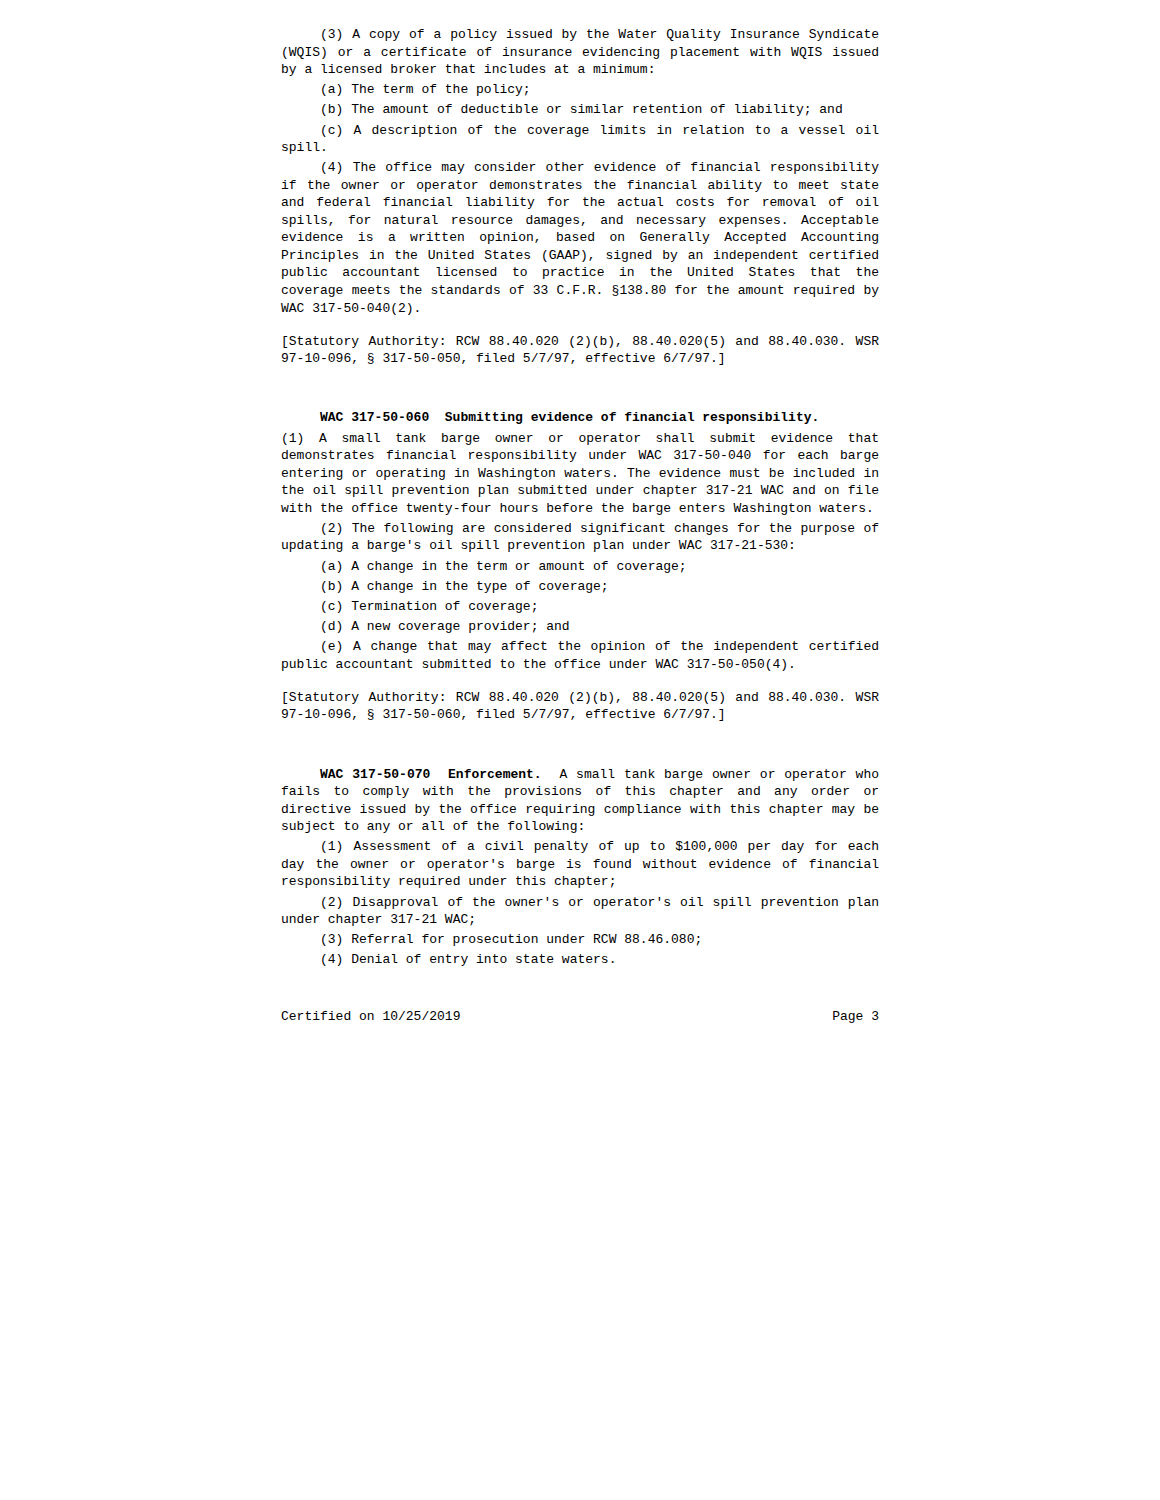(3) A copy of a policy issued by the Water Quality Insurance Syndicate (WQIS) or a certificate of insurance evidencing placement with WQIS issued by a licensed broker that includes at a minimum:
(a) The term of the policy;
(b) The amount of deductible or similar retention of liability; and
(c) A description of the coverage limits in relation to a vessel oil spill.
(4) The office may consider other evidence of financial responsibility if the owner or operator demonstrates the financial ability to meet state and federal financial liability for the actual costs for removal of oil spills, for natural resource damages, and necessary expenses. Acceptable evidence is a written opinion, based on Generally Accepted Accounting Principles in the United States (GAAP), signed by an independent certified public accountant licensed to practice in the United States that the coverage meets the standards of 33 C.F.R. §138.80 for the amount required by WAC 317-50-040(2).
[Statutory Authority: RCW 88.40.020 (2)(b), 88.40.020(5) and 88.40.030. WSR 97-10-096, § 317-50-050, filed 5/7/97, effective 6/7/97.]
WAC 317-50-060 Submitting evidence of financial responsibility.
(1) A small tank barge owner or operator shall submit evidence that demonstrates financial responsibility under WAC 317-50-040 for each barge entering or operating in Washington waters. The evidence must be included in the oil spill prevention plan submitted under chapter 317-21 WAC and on file with the office twenty-four hours before the barge enters Washington waters.
(2) The following are considered significant changes for the purpose of updating a barge's oil spill prevention plan under WAC 317-21-530:
(a) A change in the term or amount of coverage;
(b) A change in the type of coverage;
(c) Termination of coverage;
(d) A new coverage provider; and
(e) A change that may affect the opinion of the independent certified public accountant submitted to the office under WAC 317-50-050(4).
[Statutory Authority: RCW 88.40.020 (2)(b), 88.40.020(5) and 88.40.030. WSR 97-10-096, § 317-50-060, filed 5/7/97, effective 6/7/97.]
WAC 317-50-070 Enforcement. A small tank barge owner or operator who fails to comply with the provisions of this chapter and any order or directive issued by the office requiring compliance with this chapter may be subject to any or all of the following:
(1) Assessment of a civil penalty of up to $100,000 per day for each day the owner or operator's barge is found without evidence of financial responsibility required under this chapter;
(2) Disapproval of the owner's or operator's oil spill prevention plan under chapter 317-21 WAC;
(3) Referral for prosecution under RCW 88.46.080;
(4) Denial of entry into state waters.
Certified on 10/25/2019 Page 3